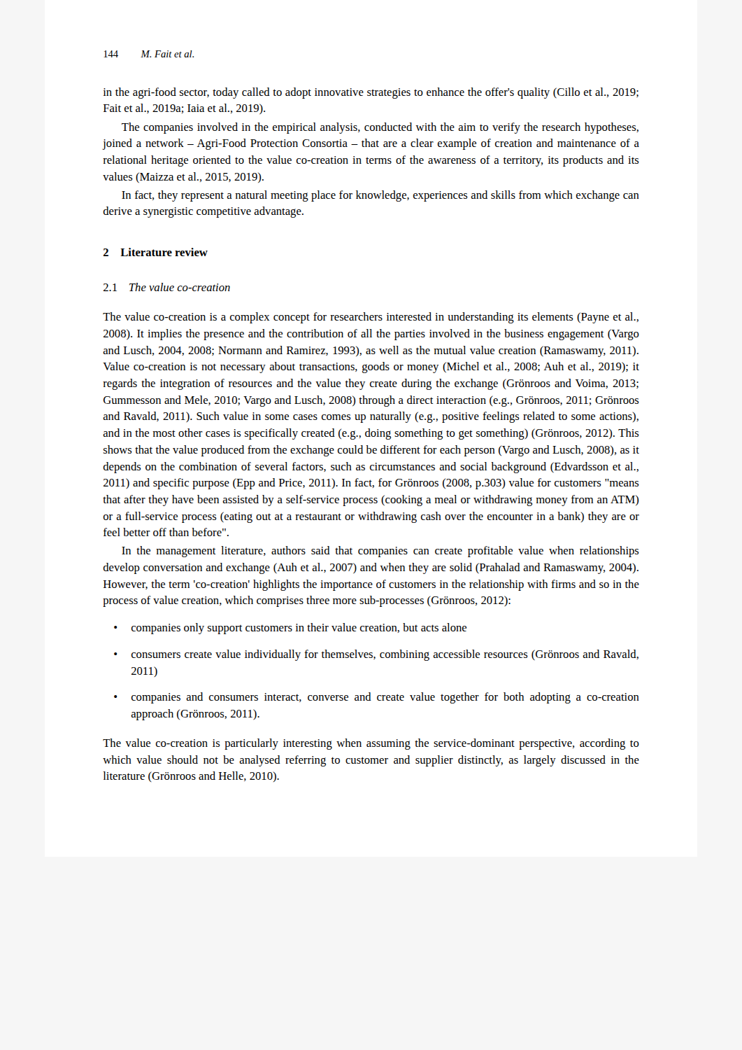144 M. Fait et al.
in the agri-food sector, today called to adopt innovative strategies to enhance the offer's quality (Cillo et al., 2019; Fait et al., 2019a; Iaia et al., 2019).
The companies involved in the empirical analysis, conducted with the aim to verify the research hypotheses, joined a network – Agri-Food Protection Consortia – that are a clear example of creation and maintenance of a relational heritage oriented to the value co-creation in terms of the awareness of a territory, its products and its values (Maizza et al., 2015, 2019).
In fact, they represent a natural meeting place for knowledge, experiences and skills from which exchange can derive a synergistic competitive advantage.
2 Literature review
2.1 The value co-creation
The value co-creation is a complex concept for researchers interested in understanding its elements (Payne et al., 2008). It implies the presence and the contribution of all the parties involved in the business engagement (Vargo and Lusch, 2004, 2008; Normann and Ramirez, 1993), as well as the mutual value creation (Ramaswamy, 2011). Value co-creation is not necessary about transactions, goods or money (Michel et al., 2008; Auh et al., 2019); it regards the integration of resources and the value they create during the exchange (Grönroos and Voima, 2013; Gummesson and Mele, 2010; Vargo and Lusch, 2008) through a direct interaction (e.g., Grönroos, 2011; Grönroos and Ravald, 2011). Such value in some cases comes up naturally (e.g., positive feelings related to some actions), and in the most other cases is specifically created (e.g., doing something to get something) (Grönroos, 2012). This shows that the value produced from the exchange could be different for each person (Vargo and Lusch, 2008), as it depends on the combination of several factors, such as circumstances and social background (Edvardsson et al., 2011) and specific purpose (Epp and Price, 2011). In fact, for Grönroos (2008, p.303) value for customers "means that after they have been assisted by a self-service process (cooking a meal or withdrawing money from an ATM) or a full-service process (eating out at a restaurant or withdrawing cash over the encounter in a bank) they are or feel better off than before".
In the management literature, authors said that companies can create profitable value when relationships develop conversation and exchange (Auh et al., 2007) and when they are solid (Prahalad and Ramaswamy, 2004). However, the term 'co-creation' highlights the importance of customers in the relationship with firms and so in the process of value creation, which comprises three more sub-processes (Grönroos, 2012):
companies only support customers in their value creation, but acts alone
consumers create value individually for themselves, combining accessible resources (Grönroos and Ravald, 2011)
companies and consumers interact, converse and create value together for both adopting a co-creation approach (Grönroos, 2011).
The value co-creation is particularly interesting when assuming the service-dominant perspective, according to which value should not be analysed referring to customer and supplier distinctly, as largely discussed in the literature (Grönroos and Helle, 2010).